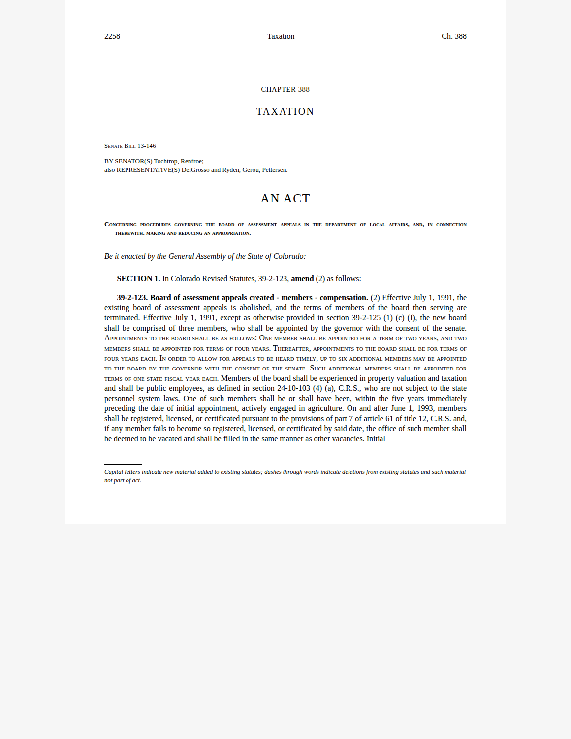2258 Taxation Ch. 388
CHAPTER 388
TAXATION
Senate Bill 13-146
BY SENATOR(S) Tochtrop, Renfroe;
also REPRESENTATIVE(S) DelGrosso and Ryden, Gerou, Pettersen.
AN ACT
Concerning procedures governing the board of assessment appeals in the department of local affairs, and, in connection therewith, making and reducing an appropriation.
Be it enacted by the General Assembly of the State of Colorado:
SECTION 1. In Colorado Revised Statutes, 39-2-123, amend (2) as follows:
39-2-123. Board of assessment appeals created - members - compensation. (2) Effective July 1, 1991, the existing board of assessment appeals is abolished, and the terms of members of the board then serving are terminated. Effective July 1, 1991, except as otherwise provided in section 39-2-125 (1) (c) (I), the new board shall be comprised of three members, who shall be appointed by the governor with the consent of the senate. Appointments to the board shall be as follows: One member shall be appointed for a term of two years, and two members shall be appointed for terms of four years. Thereafter, appointments to the board shall be for terms of four years each. In order to allow for appeals to be heard timely, up to six additional members may be appointed to the board by the governor with the consent of the senate. Such additional members shall be appointed for terms of one state fiscal year each. Members of the board shall be experienced in property valuation and taxation and shall be public employees, as defined in section 24-10-103 (4) (a), C.R.S., who are not subject to the state personnel system laws. One of such members shall be or shall have been, within the five years immediately preceding the date of initial appointment, actively engaged in agriculture. On and after June 1, 1993, members shall be registered, licensed, or certificated pursuant to the provisions of part 7 of article 61 of title 12, C.R.S. and, if any member fails to become so registered, licensed, or certificated by said date, the office of such member shall be deemed to be vacated and shall be filled in the same manner as other vacancies. Initial
Capital letters indicate new material added to existing statutes; dashes through words indicate deletions from existing statutes and such material not part of act.